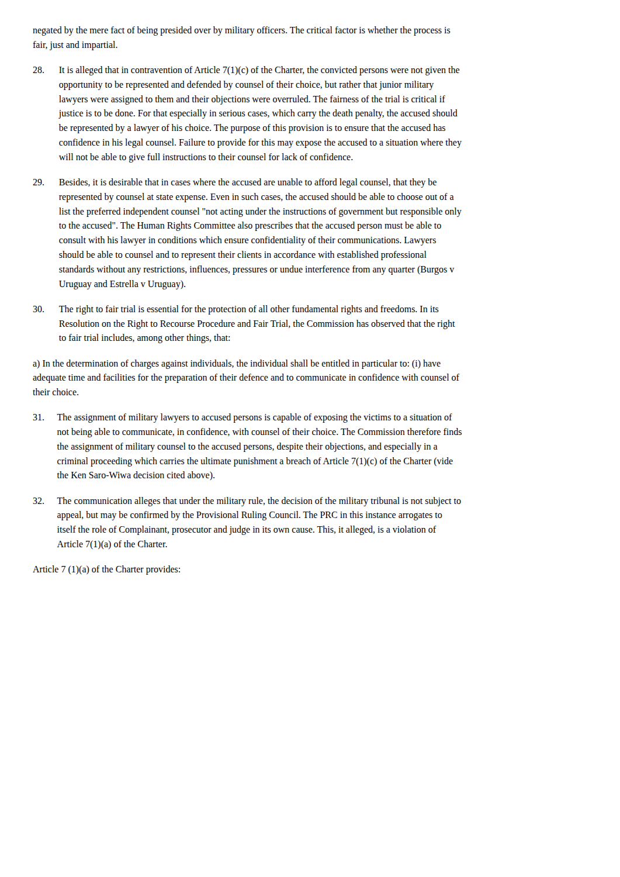negated by the mere fact of being presided over by military officers. The critical factor is whether the process is fair, just and impartial.
28. It is alleged that in contravention of Article 7(1)(c) of the Charter, the convicted persons were not given the opportunity to be represented and defended by counsel of their choice, but rather that junior military lawyers were assigned to them and their objections were overruled. The fairness of the trial is critical if justice is to be done. For that especially in serious cases, which carry the death penalty, the accused should be represented by a lawyer of his choice. The purpose of this provision is to ensure that the accused has confidence in his legal counsel. Failure to provide for this may expose the accused to a situation where they will not be able to give full instructions to their counsel for lack of confidence.
29. Besides, it is desirable that in cases where the accused are unable to afford legal counsel, that they be represented by counsel at state expense. Even in such cases, the accused should be able to choose out of a list the preferred independent counsel "not acting under the instructions of government but responsible only to the accused". The Human Rights Committee also prescribes that the accused person must be able to consult with his lawyer in conditions which ensure confidentiality of their communications. Lawyers should be able to counsel and to represent their clients in accordance with established professional standards without any restrictions, influences, pressures or undue interference from any quarter (Burgos v Uruguay and Estrella v Uruguay).
30. The right to fair trial is essential for the protection of all other fundamental rights and freedoms. In its Resolution on the Right to Recourse Procedure and Fair Trial, the Commission has observed that the right to fair trial includes, among other things, that:
a) In the determination of charges against individuals, the individual shall be entitled in particular to: (i) have adequate time and facilities for the preparation of their defence and to communicate in confidence with counsel of their choice.
31. The assignment of military lawyers to accused persons is capable of exposing the victims to a situation of not being able to communicate, in confidence, with counsel of their choice. The Commission therefore finds the assignment of military counsel to the accused persons, despite their objections, and especially in a criminal proceeding which carries the ultimate punishment a breach of Article 7(1)(c) of the Charter (vide the Ken Saro-Wiwa decision cited above).
32. The communication alleges that under the military rule, the decision of the military tribunal is not subject to appeal, but may be confirmed by the Provisional Ruling Council. The PRC in this instance arrogates to itself the role of Complainant, prosecutor and judge in its own cause. This, it alleged, is a violation of Article 7(1)(a) of the Charter.
Article 7 (1)(a) of the Charter provides: